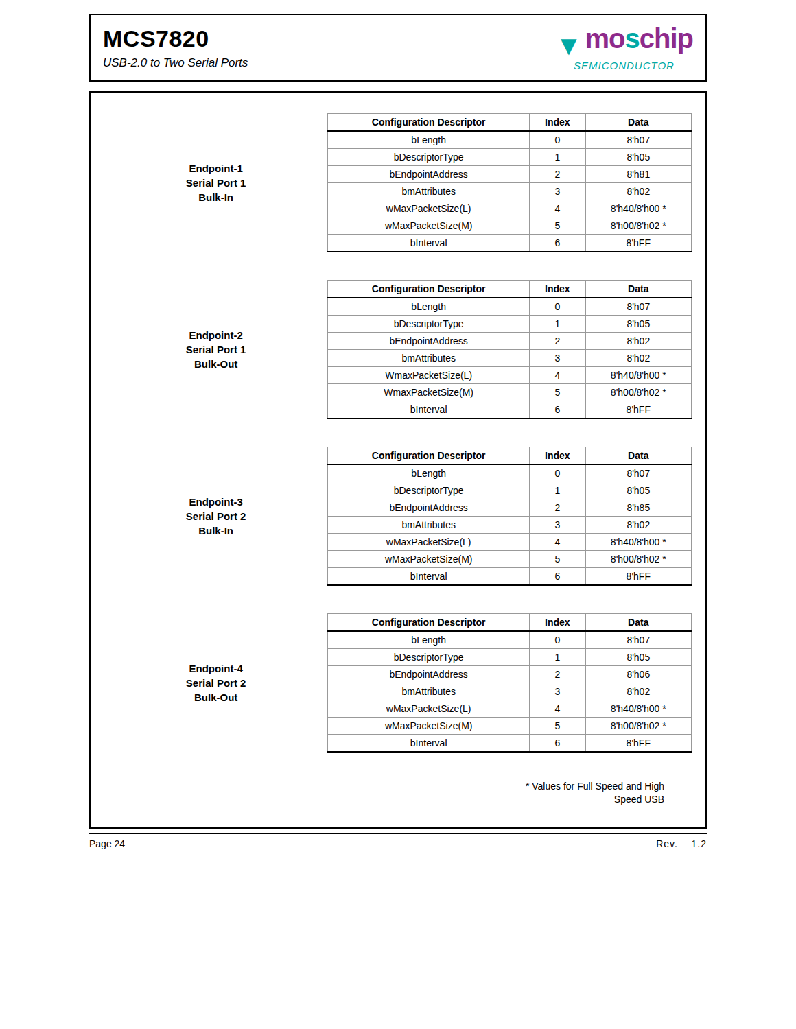MCS7820
USB-2.0 to Two Serial Ports
▼moschip
SEMICONDUCTOR
Endpoint-1
Serial Port 1
Bulk-In
| Configuration Descriptor | Index | Data |
| --- | --- | --- |
| bLength | 0 | 8'h07 |
| bDescriptorType | 1 | 8'h05 |
| bEndpointAddress | 2 | 8'h81 |
| bmAttributes | 3 | 8'h02 |
| wMaxPacketSize(L) | 4 | 8'h40/8'h00 * |
| wMaxPacketSize(M) | 5 | 8'h00/8'h02 * |
| bInterval | 6 | 8'hFF |
Endpoint-2
Serial Port 1
Bulk-Out
| Configuration Descriptor | Index | Data |
| --- | --- | --- |
| bLength | 0 | 8'h07 |
| bDescriptorType | 1 | 8'h05 |
| bEndpointAddress | 2 | 8'h02 |
| bmAttributes | 3 | 8'h02 |
| WmaxPacketSize(L) | 4 | 8'h40/8'h00 * |
| WmaxPacketSize(M) | 5 | 8'h00/8'h02 * |
| bInterval | 6 | 8'hFF |
Endpoint-3
Serial Port 2
Bulk-In
| Configuration Descriptor | Index | Data |
| --- | --- | --- |
| bLength | 0 | 8'h07 |
| bDescriptorType | 1 | 8'h05 |
| bEndpointAddress | 2 | 8'h85 |
| bmAttributes | 3 | 8'h02 |
| wMaxPacketSize(L) | 4 | 8'h40/8'h00 * |
| wMaxPacketSize(M) | 5 | 8'h00/8'h02 * |
| bInterval | 6 | 8'hFF |
Endpoint-4
Serial Port 2
Bulk-Out
| Configuration Descriptor | Index | Data |
| --- | --- | --- |
| bLength | 0 | 8'h07 |
| bDescriptorType | 1 | 8'h05 |
| bEndpointAddress | 2 | 8'h06 |
| bmAttributes | 3 | 8'h02 |
| wMaxPacketSize(L) | 4 | 8'h40/8'h00 * |
| wMaxPacketSize(M) | 5 | 8'h00/8'h02 * |
| bInterval | 6 | 8'hFF |
* Values for Full Speed and High
Speed USB
Page 24
Rev. 1.2